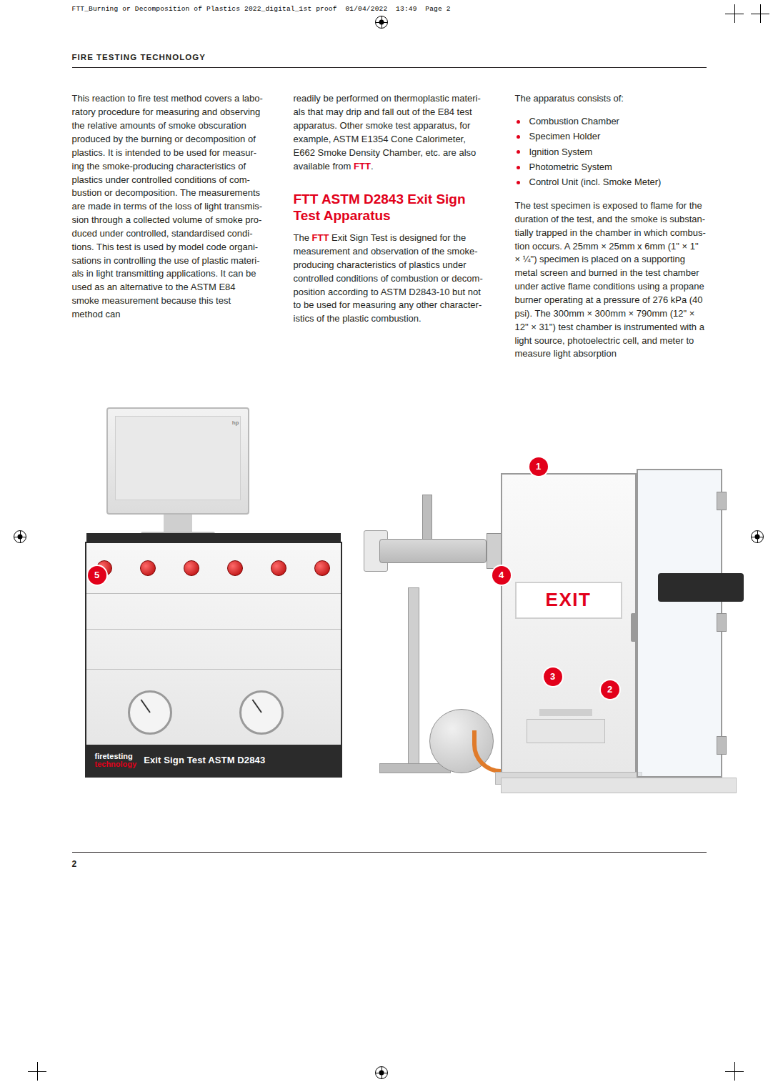FTT_Burning or Decomposition of Plastics 2022_digital_1st proof 01/04/2022 13:49 Page 2
Fire Testing Technology
This reaction to fire test method covers a laboratory procedure for measuring and observing the relative amounts of smoke obscuration produced by the burning or decomposition of plastics. It is intended to be used for measuring the smoke-producing characteristics of plastics under controlled conditions of combustion or decomposition. The measurements are made in terms of the loss of light transmission through a collected volume of smoke produced under controlled, standardised conditions. This test is used by model code organisations in controlling the use of plastic materials in light transmitting applications. It can be used as an alternative to the ASTM E84 smoke measurement because this test method can
readily be performed on thermoplastic materials that may drip and fall out of the E84 test apparatus. Other smoke test apparatus, for example, ASTM E1354 Cone Calorimeter, E662 Smoke Density Chamber, etc. are also available from FTT.
FTT ASTM D2843 Exit Sign Test Apparatus
The FTT Exit Sign Test is designed for the measurement and observation of the smoke-producing characteristics of plastics under controlled conditions of combustion or decomposition according to ASTM D2843-10 but not to be used for measuring any other characteristics of the plastic combustion.
The apparatus consists of:
Combustion Chamber
Specimen Holder
Ignition System
Photometric System
Control Unit (incl. Smoke Meter)
The test specimen is exposed to flame for the duration of the test, and the smoke is substantially trapped in the chamber in which combustion occurs. A 25mm × 25mm x 6mm (1" × 1" × ¼") specimen is placed on a supporting metal screen and burned in the test chamber under active flame conditions using a propane burner operating at a pressure of 276 kPa (40 psi). The 300mm × 300mm × 790mm (12" × 12" × 31") test chamber is instrumented with a light source, photoelectric cell, and meter to measure light absorption
1. Combustion Chamber
2. Specimen Holder
3. Ignition System
4. Photometric System
5. Control Unit
hp
firetestingtechnology Exit Sign Test ASTM D2843
EXIT
1
2
3
4
5
2